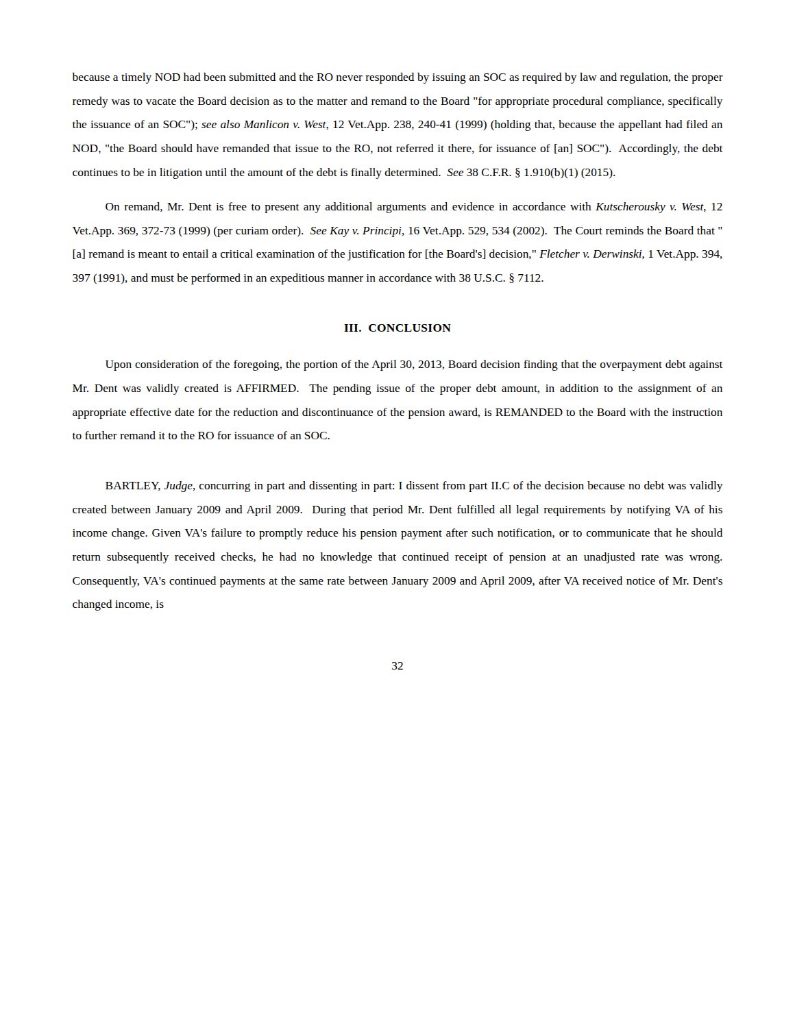because a timely NOD had been submitted and the RO never responded by issuing an SOC as required by law and regulation, the proper remedy was to vacate the Board decision as to the matter and remand to the Board "for appropriate procedural compliance, specifically the issuance of an SOC"); see also Manlicon v. West, 12 Vet.App. 238, 240-41 (1999) (holding that, because the appellant had filed an NOD, "the Board should have remanded that issue to the RO, not referred it there, for issuance of [an] SOC"). Accordingly, the debt continues to be in litigation until the amount of the debt is finally determined. See 38 C.F.R. § 1.910(b)(1) (2015).
On remand, Mr. Dent is free to present any additional arguments and evidence in accordance with Kutscherousky v. West, 12 Vet.App. 369, 372-73 (1999) (per curiam order). See Kay v. Principi, 16 Vet.App. 529, 534 (2002). The Court reminds the Board that "[a] remand is meant to entail a critical examination of the justification for [the Board's] decision," Fletcher v. Derwinski, 1 Vet.App. 394, 397 (1991), and must be performed in an expeditious manner in accordance with 38 U.S.C. § 7112.
III. CONCLUSION
Upon consideration of the foregoing, the portion of the April 30, 2013, Board decision finding that the overpayment debt against Mr. Dent was validly created is AFFIRMED. The pending issue of the proper debt amount, in addition to the assignment of an appropriate effective date for the reduction and discontinuance of the pension award, is REMANDED to the Board with the instruction to further remand it to the RO for issuance of an SOC.
BARTLEY, Judge, concurring in part and dissenting in part: I dissent from part II.C of the decision because no debt was validly created between January 2009 and April 2009. During that period Mr. Dent fulfilled all legal requirements by notifying VA of his income change. Given VA's failure to promptly reduce his pension payment after such notification, or to communicate that he should return subsequently received checks, he had no knowledge that continued receipt of pension at an unadjusted rate was wrong. Consequently, VA's continued payments at the same rate between January 2009 and April 2009, after VA received notice of Mr. Dent's changed income, is
32